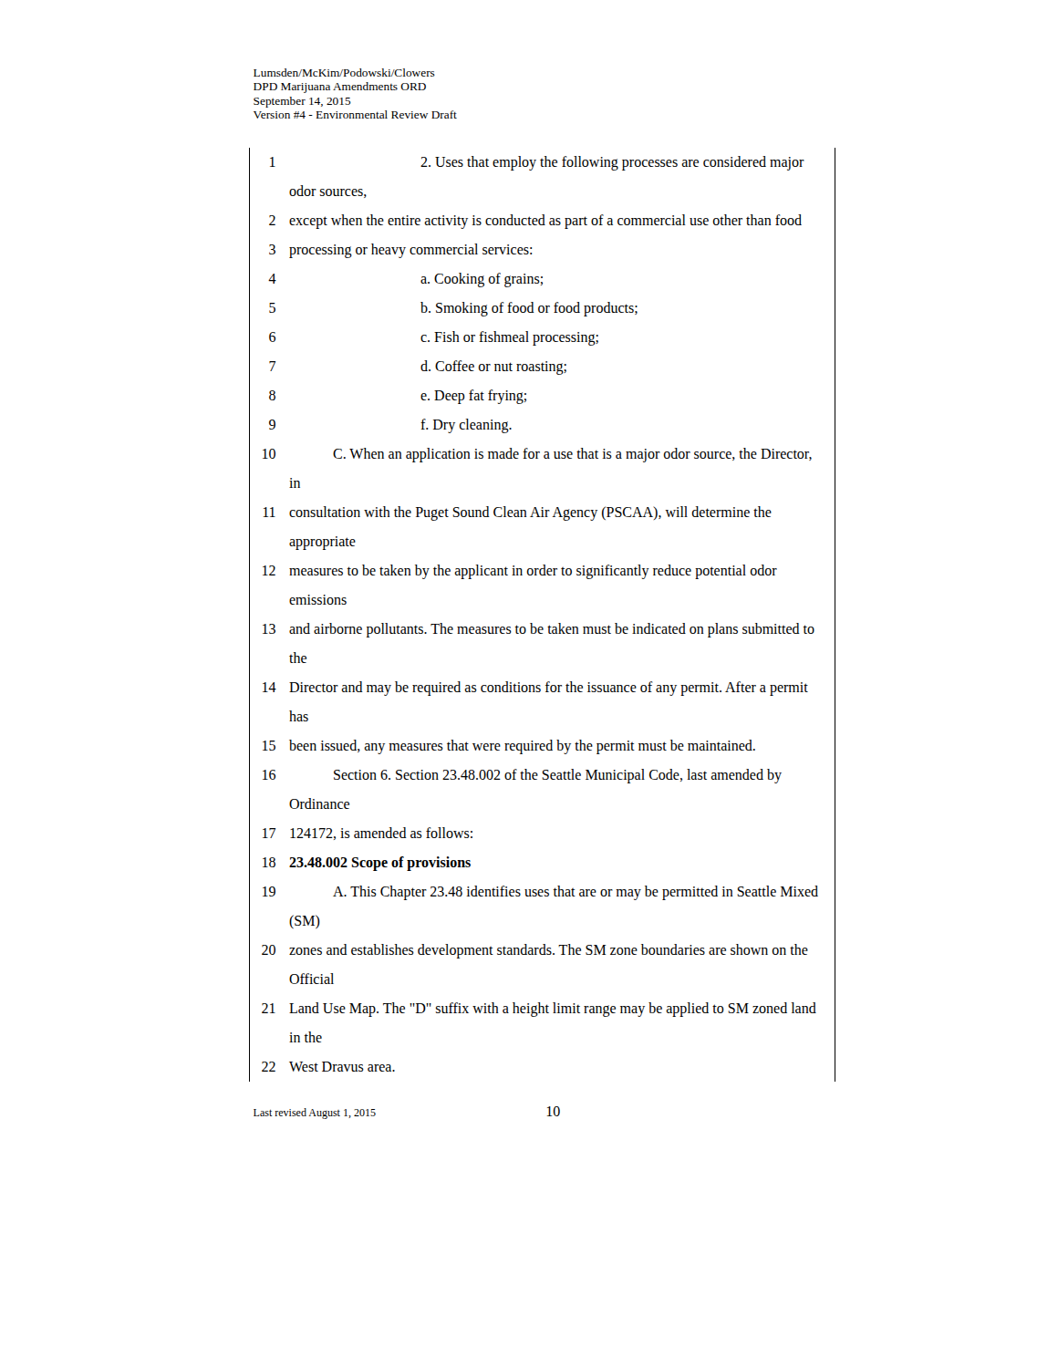Lumsden/McKim/Podowski/Clowers
DPD Marijuana Amendments ORD
September 14, 2015
Version #4 - Environmental Review Draft
2. Uses that employ the following processes are considered major odor sources,
except when the entire activity is conducted as part of a commercial use other than food
processing or heavy commercial services:
a. Cooking of grains;
b. Smoking of food or food products;
c. Fish or fishmeal processing;
d. Coffee or nut roasting;
e. Deep fat frying;
f. Dry cleaning.
C. When an application is made for a use that is a major odor source, the Director, in
consultation with the Puget Sound Clean Air Agency (PSCAA), will determine the appropriate
measures to be taken by the applicant in order to significantly reduce potential odor emissions
and airborne pollutants. The measures to be taken must be indicated on plans submitted to the
Director and may be required as conditions for the issuance of any permit. After a permit has
been issued, any measures that were required by the permit must be maintained.
Section 6. Section 23.48.002 of the Seattle Municipal Code, last amended by Ordinance
124172, is amended as follows:
23.48.002 Scope of provisions
A. This Chapter 23.48 identifies uses that are or may be permitted in Seattle Mixed (SM)
zones and establishes development standards. The SM zone boundaries are shown on the Official
Land Use Map. The "D" suffix with a height limit range may be applied to SM zoned land in the
West Dravus area.
Last revised August 1, 2015 10